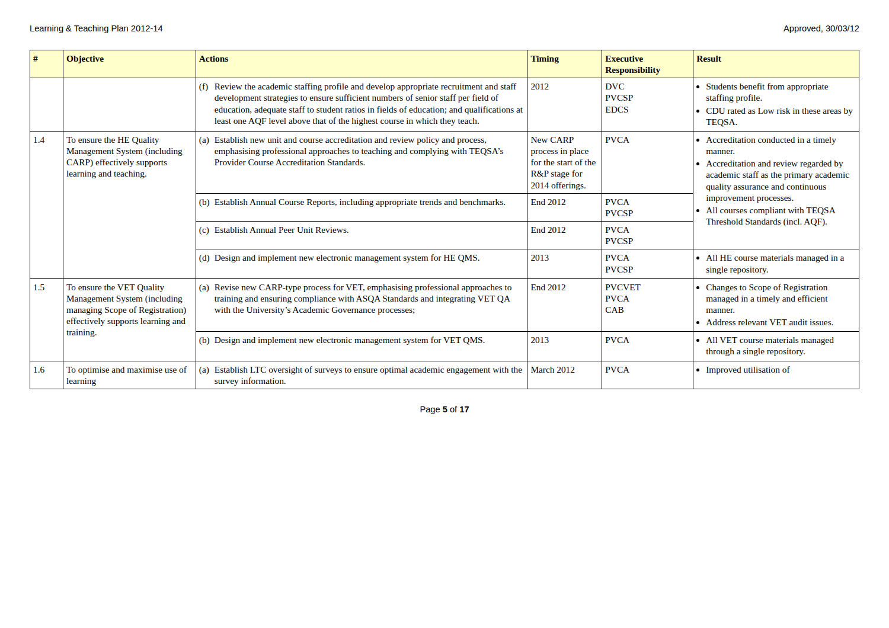Learning & Teaching Plan 2012-14
Approved, 30/03/12
| # | Objective | Actions | Timing | Executive Responsibility | Result |
| --- | --- | --- | --- | --- | --- |
| | | (f) Review the academic staffing profile and develop appropriate recruitment and staff development strategies to ensure sufficient numbers of senior staff per field of education, adequate staff to student ratios in fields of education; and qualifications at least one AQF level above that of the highest course in which they teach. | 2012 | DVC PVCSP EDCS | Students benefit from appropriate staffing profile. CDU rated as Low risk in these areas by TEQSA. |
| 1.4 | To ensure the HE Quality Management System (including CARP) effectively supports learning and teaching. | (a) Establish new unit and course accreditation and review policy and process, emphasising professional approaches to teaching and complying with TEQSA’s Provider Course Accreditation Standards. | New CARP process in place for the start of the R&P stage for 2014 offerings. | PVCA | Accreditation conducted in a timely manner. Accreditation and review regarded by academic staff as the primary academic quality assurance and continuous improvement processes. All courses compliant with TEQSA Threshold Standards (incl. AQF). |
| (b) Establish Annual Course Reports, including appropriate trends and benchmarks. | End 2012 | PVCA PVCSP |
| (c) Establish Annual Peer Unit Reviews. | End 2012 | PVCA PVCSP |
| (d) Design and implement new electronic management system for HE QMS. | 2013 | PVCA PVCSP | All HE course materials managed in a single repository. |
| 1.5 | To ensure the VET Quality Management System (including managing Scope of Registration) effectively supports learning and training. | (a) Revise new CARP-type process for VET, emphasising professional approaches to training and ensuring compliance with ASQA Standards and integrating VET QA with the University’s Academic Governance processes; | End 2012 | PVCVET PVCA CAB | Changes to Scope of Registration managed in a timely and efficient manner. Address relevant VET audit issues. |
| (b) Design and implement new electronic management system for VET QMS. | 2013 | PVCA | All VET course materials managed through a single repository. |
| 1.6 | To optimise and maximise use of learning | (a) Establish LTC oversight of surveys to ensure optimal academic engagement with the survey information. | March 2012 | PVCA | Improved utilisation of |
Page 5 of 17